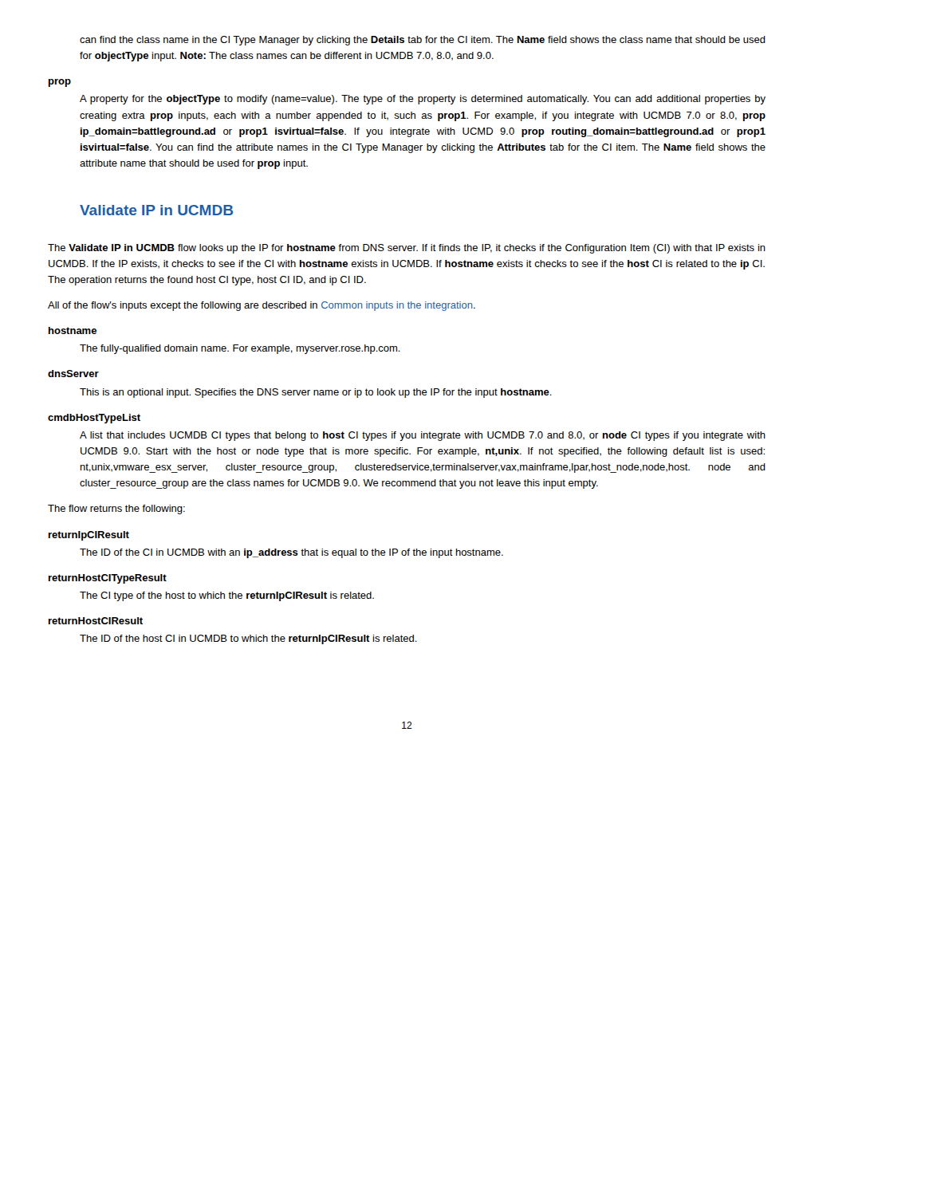can find the class name in the CI Type Manager by clicking the Details tab for the CI item. The Name field shows the class name that should be used for objectType input. Note: The class names can be different in UCMDB 7.0, 8.0, and 9.0.
prop
A property for the objectType to modify (name=value). The type of the property is determined automatically. You can add additional properties by creating extra prop inputs, each with a number appended to it, such as prop1. For example, if you integrate with UCMDB 7.0 or 8.0, prop ip_domain=battleground.ad or prop1 isvirtual=false. If you integrate with UCMD 9.0 prop routing_domain=battleground.ad or prop1 isvirtual=false. You can find the attribute names in the CI Type Manager by clicking the Attributes tab for the CI item. The Name field shows the attribute name that should be used for prop input.
Validate IP in UCMDB
The Validate IP in UCMDB flow looks up the IP for hostname from DNS server. If it finds the IP, it checks if the Configuration Item (CI) with that IP exists in UCMDB. If the IP exists, it checks to see if the CI with hostname exists in UCMDB. If hostname exists it checks to see if the host CI is related to the ip CI. The operation returns the found host CI type, host CI ID, and ip CI ID.
All of the flow's inputs except the following are described in Common inputs in the integration.
hostname
The fully-qualified domain name. For example, myserver.rose.hp.com.
dnsServer
This is an optional input. Specifies the DNS server name or ip to look up the IP for the input hostname.
cmdbHostTypeList
A list that includes UCMDB CI types that belong to host CI types if you integrate with UCMDB 7.0 and 8.0, or node CI types if you integrate with UCMDB 9.0. Start with the host or node type that is more specific. For example, nt,unix. If not specified, the following default list is used: nt,unix,vmware_esx_server, cluster_resource_group, clusteredservice,terminalserver,vax,mainframe,lpar,host_node,node,host. node and cluster_resource_group are the class names for UCMDB 9.0. We recommend that you not leave this input empty.
The flow returns the following:
returnIpCIResult
The ID of the CI in UCMDB with an ip_address that is equal to the IP of the input hostname.
returnHostCITypeResult
The CI type of the host to which the returnIpCIResult is related.
returnHostCIResult
The ID of the host CI in UCMDB to which the returnIpCIResult is related.
12